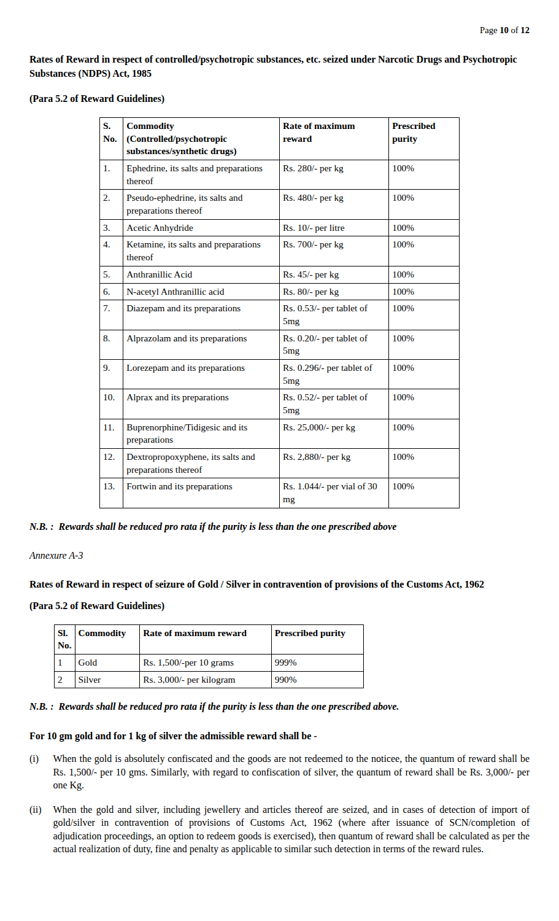Page 10 of 12
Rates of Reward in respect of controlled/psychotropic substances, etc. seized under Narcotic Drugs and Psychotropic Substances (NDPS) Act, 1985
(Para 5.2 of Reward Guidelines)
| S. No. | Commodity (Controlled/psychotropic substances/synthetic drugs) | Rate of maximum reward | Prescribed purity |
| --- | --- | --- | --- |
| 1. | Ephedrine, its salts and preparations thereof | Rs. 280/- per kg | 100% |
| 2. | Pseudo-ephedrine, its salts and preparations thereof | Rs. 480/- per kg | 100% |
| 3. | Acetic Anhydride | Rs. 10/- per litre | 100% |
| 4. | Ketamine, its salts and preparations thereof | Rs. 700/- per kg | 100% |
| 5. | Anthranillic Acid | Rs. 45/- per kg | 100% |
| 6. | N-acetyl Anthranillic acid | Rs. 80/- per kg | 100% |
| 7. | Diazepam and its preparations | Rs. 0.53/- per tablet of 5mg | 100% |
| 8. | Alprazolam and its preparations | Rs. 0.20/- per tablet of 5mg | 100% |
| 9. | Lorezepam and its preparations | Rs. 0.296/- per tablet of 5mg | 100% |
| 10. | Alprax and its preparations | Rs. 0.52/- per tablet of 5mg | 100% |
| 11. | Buprenorphine/Tidigesic and its preparations | Rs. 25,000/- per kg | 100% |
| 12. | Dextropropoxyphene, its salts and preparations thereof | Rs. 2,880/- per kg | 100% |
| 13. | Fortwin and its preparations | Rs. 1.044/- per vial of 30 mg | 100% |
N.B. : Rewards shall be reduced pro rata if the purity is less than the one prescribed above
Annexure A-3
Rates of Reward in respect of seizure of Gold / Silver in contravention of provisions of the Customs Act, 1962
(Para 5.2 of Reward Guidelines)
| Sl. No. | Commodity | Rate of maximum reward | Prescribed purity |
| --- | --- | --- | --- |
| 1 | Gold | Rs. 1,500/-per 10 grams | 999% |
| 2 | Silver | Rs. 3,000/- per kilogram | 990% |
N.B. : Rewards shall be reduced pro rata if the purity is less than the one prescribed above.
For 10 gm gold and for 1 kg of silver the admissible reward shall be -
(i)
When the gold is absolutely confiscated and the goods are not redeemed to the noticee, the quantum of reward shall be Rs. 1,500/- per 10 gms. Similarly, with regard to confiscation of silver, the quantum of reward shall be Rs. 3,000/- per one Kg.
(ii)
When the gold and silver, including jewellery and articles thereof are seized, and in cases of detection of import of gold/silver in contravention of provisions of Customs Act, 1962 (where after issuance of SCN/completion of adjudication proceedings, an option to redeem goods is exercised), then quantum of reward shall be calculated as per the actual realization of duty, fine and penalty as applicable to similar such detection in terms of the reward rules.